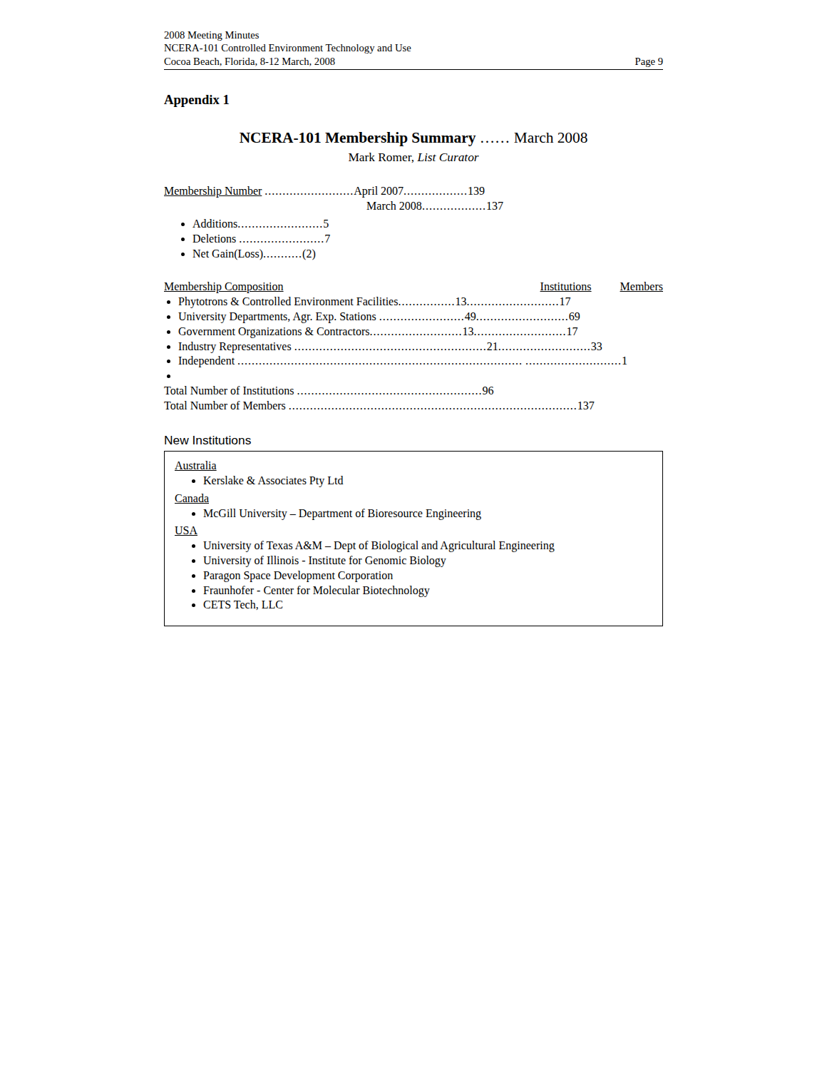2008 Meeting Minutes NCERA-101 Controlled Environment Technology and Use
Cocoa Beach, Florida, 8-12 March, 2008 Page 9
Appendix 1
NCERA-101 Membership Summary …… March 2008
Mark Romer, List Curator
Membership Number ......................... April 2007.................. 139 March 2008.................. 137
Additions........................ 5
Deletions ........................ 7
Net Gain(Loss)...........(2)
Membership Composition Institutions Members
Phytotrons & Controlled Environment Facilities................ 13.......................... 17
University Departments, Agr. Exp. Stations ........................ 49.......................... 69
Government Organizations & Contractors.......................... 13.......................... 17
Industry Representatives ...................................................... 21.......................... 33
Independent ................................................................................ ........................... 1
Total Number of Institutions .................................................... 96
Total Number of Members ................................................................................. 137
New Institutions
Australia
Kerslake & Associates Pty Ltd
Canada
McGill University – Department of Bioresource Engineering
USA
University of Texas A&M – Dept of Biological and Agricultural Engineering
University of Illinois - Institute for Genomic Biology
Paragon Space Development Corporation
Fraunhofer - Center for Molecular Biotechnology
CETS Tech, LLC